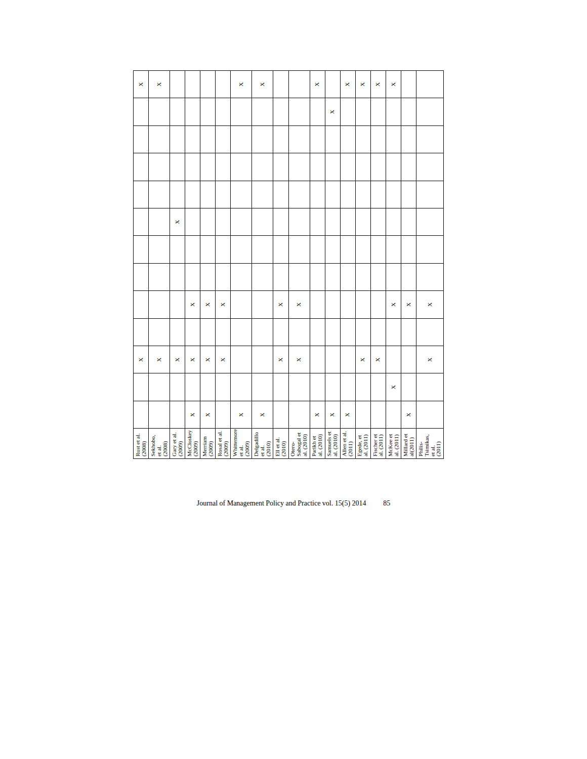| Rust et al. (2008) | | | X | | | | | | | | | | X |
| Sekhobo, et al. (2008) | | | X | | | | | | | | | | X |
| Gary et al. (2009) | | | X | | | | | X | | | | | |
| McCloskey (2009) | X | | X | | X | | | | | | | | |
| Merriam (2009) | X | | X | | X | | | | | | | | |
| Rosal et al. (2009) | | | X | | X | | | | | | | | |
| Whittemore et al.(2009) | X | | | | | | | | | | | | X |
| Delgadillo et al.(2010) | X | | | | | | | | | | | | X |
| Ell et al. (2010) | | | X | | X | | | | | | | | |
| Otero-Sabogal et al. (2010) | | | X | | X | | | | | | | | |
| Parikh et al. (2010) | X | | | | | | | | | | | | X |
| Samuels et al. (2010) | X | | | | | | | | | | | X | |
| Allen et al. (2011) | X | | | | | | | | | | | | X |
| Egede, et al. (2011) | | | X | | | | | | | | | | X |
| Fischer et al. (2011) | | | X | | | | | | | | | | X |
| McKee et al. (2011) | | X | | | X | | | | | | | | X |
| Millard et al(2011) | X | | | | X | | | | | | | | |
| Philis-Tsimikas, et al. (2011) | | | X | | X | | | | | | | | |
Journal of Management Policy and Practice vol. 15(5) 201485